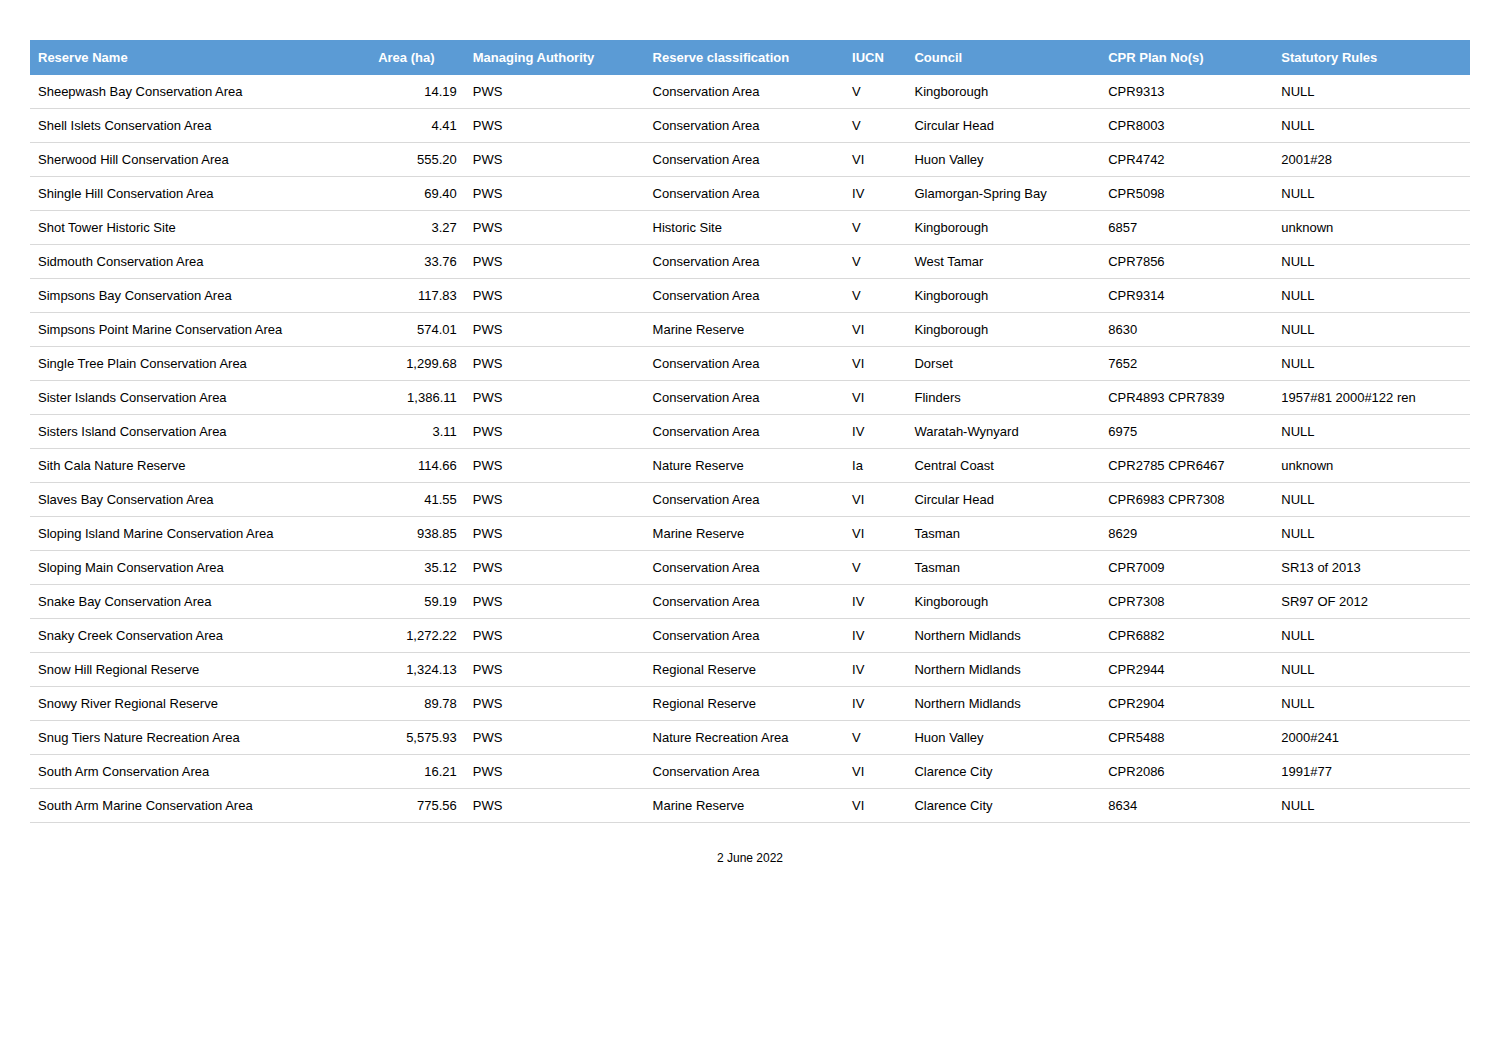| Reserve Name | Area (ha) | Managing Authority | Reserve classification | IUCN | Council | CPR Plan No(s) | Statutory Rules |
| --- | --- | --- | --- | --- | --- | --- | --- |
| Sheepwash Bay Conservation Area | 14.19 | PWS | Conservation Area | V | Kingborough | CPR9313 | NULL |
| Shell Islets Conservation Area | 4.41 | PWS | Conservation Area | V | Circular Head | CPR8003 | NULL |
| Sherwood Hill Conservation Area | 555.20 | PWS | Conservation Area | VI | Huon Valley | CPR4742 | 2001#28 |
| Shingle Hill Conservation Area | 69.40 | PWS | Conservation Area | IV | Glamorgan-Spring Bay | CPR5098 | NULL |
| Shot Tower Historic Site | 3.27 | PWS | Historic Site | V | Kingborough | 6857 | unknown |
| Sidmouth Conservation Area | 33.76 | PWS | Conservation Area | V | West Tamar | CPR7856 | NULL |
| Simpsons Bay Conservation Area | 117.83 | PWS | Conservation Area | V | Kingborough | CPR9314 | NULL |
| Simpsons Point Marine Conservation Area | 574.01 | PWS | Marine Reserve | VI | Kingborough | 8630 | NULL |
| Single Tree Plain Conservation Area | 1,299.68 | PWS | Conservation Area | VI | Dorset | 7652 | NULL |
| Sister Islands Conservation Area | 1,386.11 | PWS | Conservation Area | VI | Flinders | CPR4893 CPR7839 | 1957#81 2000#122 ren |
| Sisters Island Conservation Area | 3.11 | PWS | Conservation Area | IV | Waratah-Wynyard | 6975 | NULL |
| Sith Cala Nature Reserve | 114.66 | PWS | Nature Reserve | Ia | Central Coast | CPR2785 CPR6467 | unknown |
| Slaves Bay Conservation Area | 41.55 | PWS | Conservation Area | VI | Circular Head | CPR6983 CPR7308 | NULL |
| Sloping Island Marine Conservation Area | 938.85 | PWS | Marine Reserve | VI | Tasman | 8629 | NULL |
| Sloping Main Conservation Area | 35.12 | PWS | Conservation Area | V | Tasman | CPR7009 | SR13 of 2013 |
| Snake Bay Conservation Area | 59.19 | PWS | Conservation Area | IV | Kingborough | CPR7308 | SR97 OF 2012 |
| Snaky Creek Conservation Area | 1,272.22 | PWS | Conservation Area | IV | Northern Midlands | CPR6882 | NULL |
| Snow Hill Regional Reserve | 1,324.13 | PWS | Regional Reserve | IV | Northern Midlands | CPR2944 | NULL |
| Snowy River Regional Reserve | 89.78 | PWS | Regional Reserve | IV | Northern Midlands | CPR2904 | NULL |
| Snug Tiers Nature Recreation Area | 5,575.93 | PWS | Nature Recreation Area | V | Huon Valley | CPR5488 | 2000#241 |
| South Arm Conservation Area | 16.21 | PWS | Conservation Area | VI | Clarence City | CPR2086 | 1991#77 |
| South Arm Marine Conservation Area | 775.56 | PWS | Marine Reserve | VI | Clarence City | 8634 | NULL |
2 June 2022